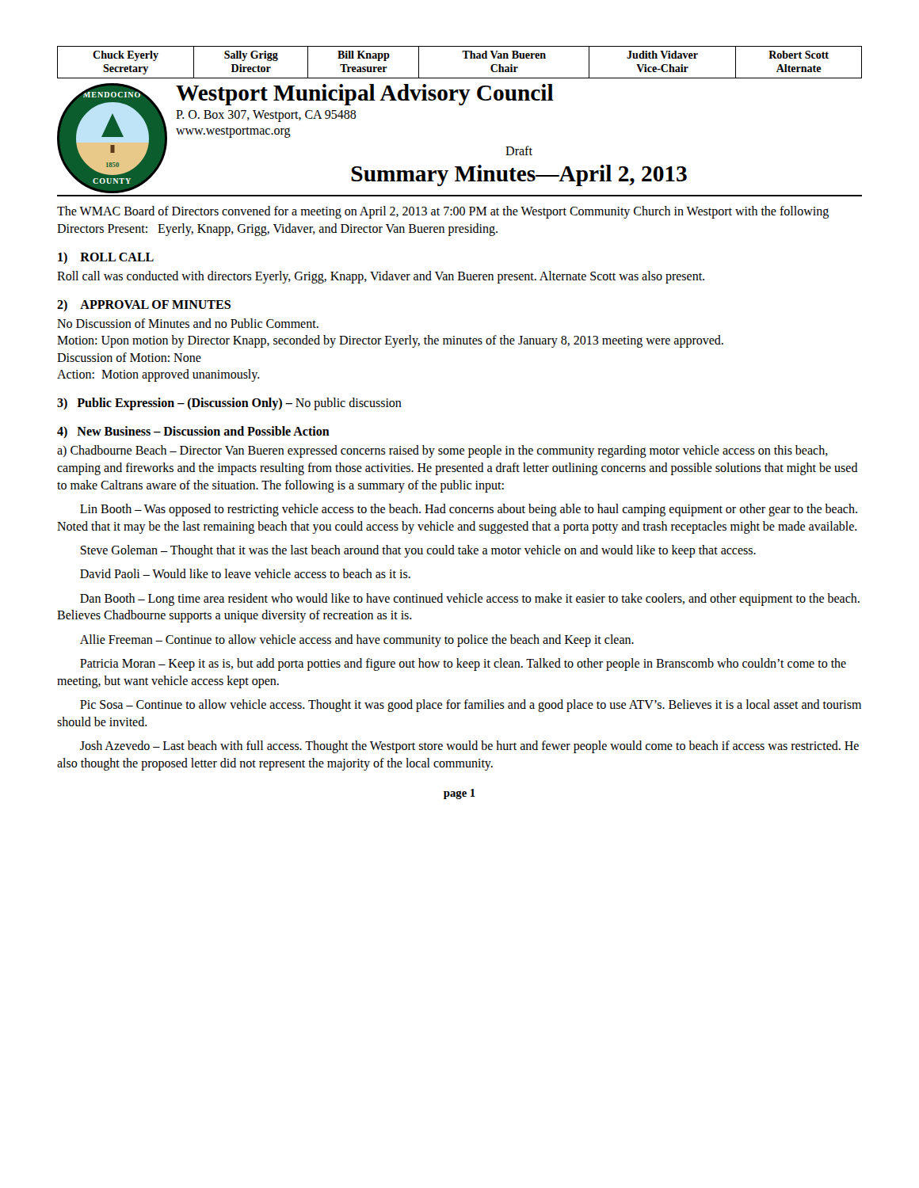| Chuck Eyerly Secretary | Sally Grigg Director | Bill Knapp Treasurer | Thad Van Bueren Chair | Judith Vidaver Vice-Chair | Robert Scott Alternate |
MENDOCINO
1850
COUNTY
Westport Municipal Advisory Council
P. O. Box 307, Westport, CA 95488
www.westportmac.org
Draft
Summary Minutes—April 2, 2013
The WMAC Board of Directors convened for a meeting on April 2, 2013 at 7:00 PM at the Westport Community Church in Westport with the following Directors Present: Eyerly, Knapp, Grigg, Vidaver, and Director Van Bueren presiding.
1) ROLL CALL
Roll call was conducted with directors Eyerly, Grigg, Knapp, Vidaver and Van Bueren present. Alternate Scott was also present.
2) APPROVAL OF MINUTES
No Discussion of Minutes and no Public Comment.
Motion: Upon motion by Director Knapp, seconded by Director Eyerly, the minutes of the January 8, 2013 meeting were approved.
Discussion of Motion: None
Action: Motion approved unanimously.
3) Public Expression – (Discussion Only) – No public discussion
4) New Business – Discussion and Possible Action
a) Chadbourne Beach – Director Van Bueren expressed concerns raised by some people in the community regarding motor vehicle access on this beach, camping and fireworks and the impacts resulting from those activities. He presented a draft letter outlining concerns and possible solutions that might be used to make Caltrans aware of the situation. The following is a summary of the public input:
Lin Booth – Was opposed to restricting vehicle access to the beach. Had concerns about being able to haul camping equipment or other gear to the beach. Noted that it may be the last remaining beach that you could access by vehicle and suggested that a porta potty and trash receptacles might be made available.
Steve Goleman – Thought that it was the last beach around that you could take a motor vehicle on and would like to keep that access.
David Paoli – Would like to leave vehicle access to beach as it is.
Dan Booth – Long time area resident who would like to have continued vehicle access to make it easier to take coolers, and other equipment to the beach. Believes Chadbourne supports a unique diversity of recreation as it is.
Allie Freeman – Continue to allow vehicle access and have community to police the beach and Keep it clean.
Patricia Moran – Keep it as is, but add porta potties and figure out how to keep it clean. Talked to other people in Branscomb who couldn’t come to the meeting, but want vehicle access kept open.
Pic Sosa – Continue to allow vehicle access. Thought it was good place for families and a good place to use ATV’s. Believes it is a local asset and tourism should be invited.
Josh Azevedo – Last beach with full access. Thought the Westport store would be hurt and fewer people would come to beach if access was restricted. He also thought the proposed letter did not represent the majority of the local community.
page 1